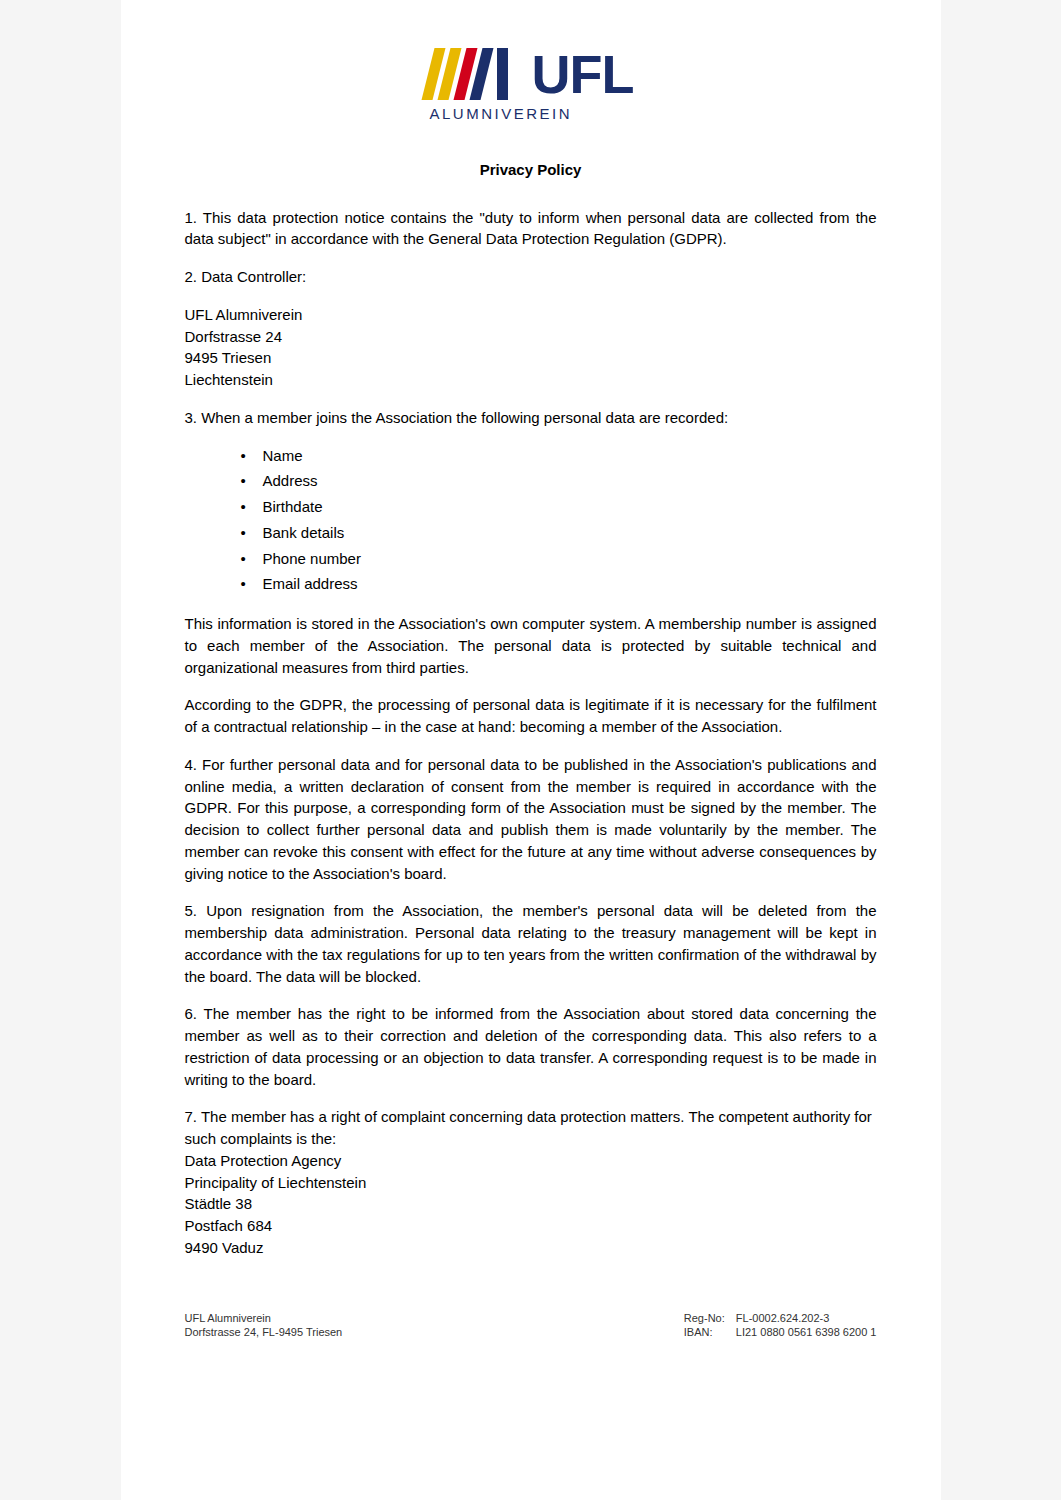UFL
ALUMNIVEREIN
Privacy Policy
1. This data protection notice contains the "duty to inform when personal data are collected from the data subject" in accordance with the General Data Protection Regulation (GDPR).
2. Data Controller:
UFL Alumniverein Dorfstrasse 24 9495 Triesen Liechtenstein
3. When a member joins the Association the following personal data are recorded:
Name
Address
Birthdate
Bank details
Phone number
Email address
This information is stored in the Association's own computer system. A membership number is assigned to each member of the Association. The personal data is protected by suitable technical and organizational measures from third parties.
According to the GDPR, the processing of personal data is legitimate if it is necessary for the fulfilment of a contractual relationship – in the case at hand: becoming a member of the Association.
4. For further personal data and for personal data to be published in the Association's publications and online media, a written declaration of consent from the member is required in accordance with the GDPR. For this purpose, a corresponding form of the Association must be signed by the member. The decision to collect further personal data and publish them is made voluntarily by the member. The member can revoke this consent with effect for the future at any time without adverse consequences by giving notice to the Association's board.
5. Upon resignation from the Association, the member's personal data will be deleted from the membership data administration. Personal data relating to the treasury management will be kept in accordance with the tax regulations for up to ten years from the written confirmation of the withdrawal by the board. The data will be blocked.
6. The member has the right to be informed from the Association about stored data concerning the member as well as to their correction and deletion of the corresponding data. This also refers to a restriction of data processing or an objection to data transfer. A corresponding request is to be made in writing to the board.
7. The member has a right of complaint concerning data protection matters. The competent authority for such complaints is the:
Data Protection Agency
Principality of Liechtenstein
Städtle 38
Postfach 684
9490 Vaduz
UFL Alumniverein Dorfstrasse 24, FL-9495 Triesen
Reg-No: FL-0002.624.202-3 IBAN: LI21 0880 0561 6398 6200 1